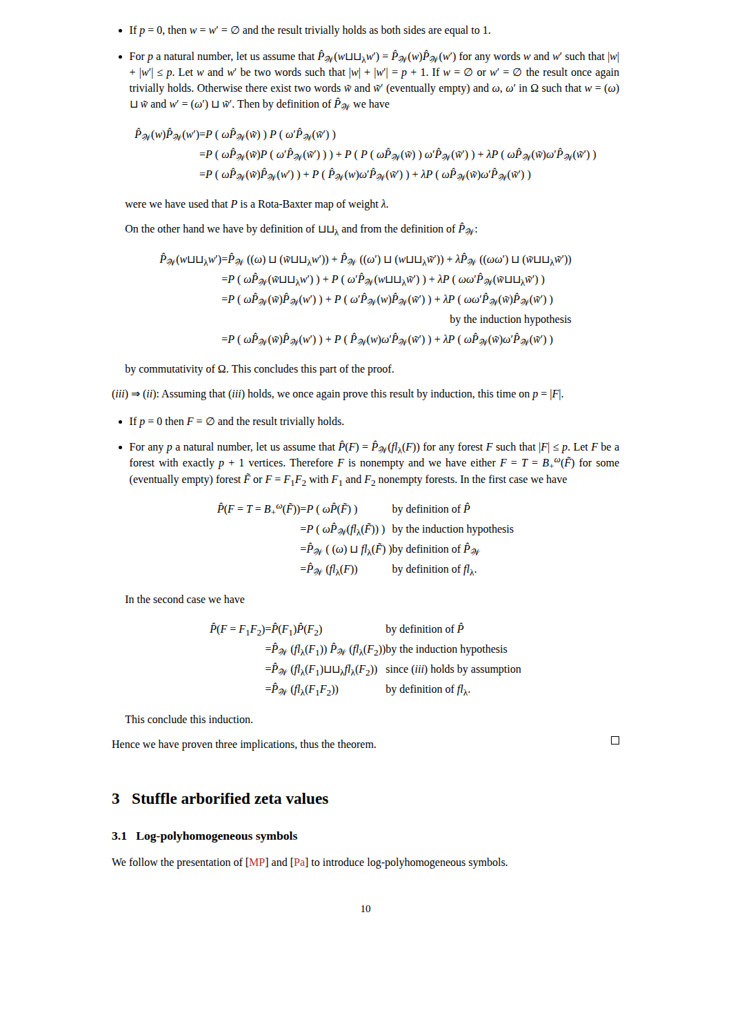If p = 0, then w = w′ = ∅ and the result trivially holds as both sides are equal to 1.
For p a natural number, let us assume that P̂𝒲(w⊔⊔λw′) = P̂𝒲(w)P̂𝒲(w′) for any words w and w′ such that |w| + |w′| ≤ p. Let w and w′ be two words such that |w| + |w′| = p + 1. If w = ∅ or w′ = ∅ the result once again trivially holds. Otherwise there exist two words w̃ and w̃′ (eventually empty) and ω, ω′ in Ω such that w = (ω) ⊔ w̃ and w′ = (ω′) ⊔ w̃′. Then by definition of P̂𝒲 we have
| P̂ 𝒲 ( w ) P̂ 𝒲 ( w ′) | = | P ( ωP̂ 𝒲 ( w̃ ) ) P ( ω ′ P̂ 𝒲 ( w̃ ′) ) |
| | = | P ( ωP̂ 𝒲 ( w̃ ) P ( ω ′ P̂ 𝒲 ( w̃ ′) ) ) + P ( P ( ωP̂ 𝒲 ( w̃ ) ) ω ′ P̂ 𝒲 ( w̃ ′) ) + λP ( ωP̂ 𝒲 ( w̃ ) ω ′ P̂ 𝒲 ( w̃ ′) ) |
| | = | P ( ωP̂ 𝒲 ( w̃ ) P̂ 𝒲 ( w ′) ) + P ( P̂ 𝒲 ( w ) ω ′ P̂ 𝒲 ( w̃ ′) ) + λP ( ωP̂ 𝒲 ( w̃ ) ω ′ P̂ 𝒲 ( w̃ ′) ) |
were we have used that P is a Rota-Baxter map of weight λ.
On the other hand we have by definition of ⊔⊔λ and from the definition of P̂𝒲:
| P̂ 𝒲 ( w ⊔⊔ λ w ′) | = | P̂ 𝒲 (( ω ) ⊔ ( w̃ ⊔⊔ λ w ′)) + P̂ 𝒲 (( ω ′) ⊔ ( w ⊔⊔ λ w̃ ′)) + λP̂ 𝒲 (( ωω ′) ⊔ ( w̃ ⊔⊔ λ w̃ ′)) |
| | = | P ( ωP̂ 𝒲 ( w̃ ⊔⊔ λ w ′) ) + P ( ω ′ P̂ 𝒲 ( w ⊔⊔ λ w̃ ′) ) + λP ( ωω ′ P̂ 𝒲 ( w̃ ⊔⊔ λ w̃ ′) ) |
| | = | P ( ωP̂ 𝒲 ( w̃ ) P̂ 𝒲 ( w ′) ) + P ( ω ′ P̂ 𝒲 ( w ) P̂ 𝒲 ( w̃ ′) ) + λP ( ωω ′ P̂ 𝒲 ( w̃ ) P̂ 𝒲 ( w̃ ′) ) |
| | | by the induction hypothesis |
| | = | P ( ωP̂ 𝒲 ( w̃ ) P̂ 𝒲 ( w ′) ) + P ( P̂ 𝒲 ( w ) ω ′ P̂ 𝒲 ( w̃ ′) ) + λP ( ωP̂ 𝒲 ( w̃ ) ω ′ P̂ 𝒲 ( w̃ ′) ) |
by commutativity of Ω. This concludes this part of the proof.
(iii) ⇒ (ii): Assuming that (iii) holds, we once again prove this result by induction, this time on p = |F|.
If p = 0 then F = ∅ and the result trivially holds.
For any p a natural number, let us assume that P̂(F) = P̂𝒲(flλ(F)) for any forest F such that |F| ≤ p. Let F be a forest with exactly p + 1 vertices. Therefore F is nonempty and we have either F = T = B+ω(F̃) for some (eventually empty) forest F̃ or F = F1F2 with F1 and F2 nonempty forests. In the first case we have
| P̂ ( F = T = B + ω ( F̃ )) | = | P ( ωP̂ ( F̃ ) ) | by definition of P̂ |
| | = | P ( ωP̂ 𝒲 ( fl λ ( F̃ )) ) | by the induction hypothesis |
| | = | P̂ 𝒲 ( ( ω ) ⊔ fl λ ( F̃ ) ) | by definition of P̂ 𝒲 |
| | = | P̂ 𝒲 ( fl λ ( F )) | by definition of fl λ . |
In the second case we have
| P̂ ( F = F 1 F 2 ) | = | P̂ ( F 1 ) P̂ ( F 2 ) | by definition of P̂ |
| | = | P̂ 𝒲 ( fl λ ( F 1 )) P̂ 𝒲 ( fl λ ( F 2 )) | by the induction hypothesis |
| | = | P̂ 𝒲 ( fl λ ( F 1 )⊔⊔ λ fl λ ( F 2 )) | since ( iii ) holds by assumption |
| | = | P̂ 𝒲 ( fl λ ( F 1 F 2 )) | by definition of fl λ . |
This conclude this induction.
Hence we have proven three implications, thus the theorem.
3 Stuffle arborified zeta values
3.1 Log-polyhomogeneous symbols
We follow the presentation of [MP] and [Pa] to introduce log-polyhomogeneous symbols.
10